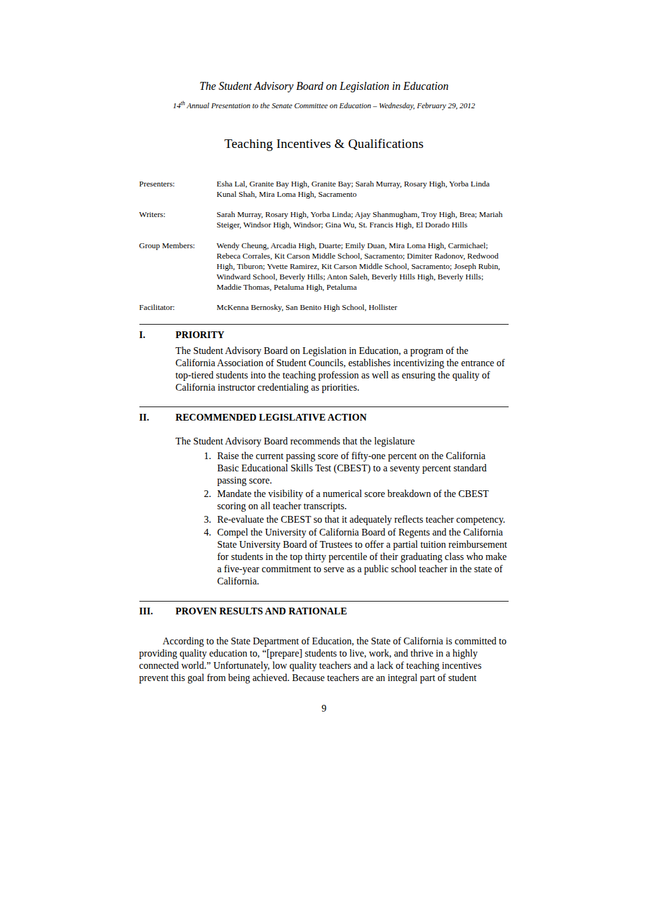The Student Advisory Board on Legislation in Education
14th Annual Presentation to the Senate Committee on Education – Wednesday, February 29, 2012
Teaching Incentives & Qualifications
| Presenters: | Esha Lal, Granite Bay High, Granite Bay; Sarah Murray, Rosary High, Yorba Linda Kunal Shah, Mira Loma High, Sacramento |
| Writers: | Sarah Murray, Rosary High, Yorba Linda; Ajay Shanmugham, Troy High, Brea; Mariah Steiger, Windsor High, Windsor; Gina Wu, St. Francis High, El Dorado Hills |
| Group Members: | Wendy Cheung, Arcadia High, Duarte; Emily Duan, Mira Loma High, Carmichael; Rebeca Corrales, Kit Carson Middle School, Sacramento; Dimiter Radonov, Redwood High, Tiburon; Yvette Ramirez, Kit Carson Middle School, Sacramento; Joseph Rubin, Windward School, Beverly Hills; Anton Saleh, Beverly Hills High, Beverly Hills; Maddie Thomas, Petaluma High, Petaluma |
| Facilitator: | McKenna Bernosky, San Benito High School, Hollister |
I. PRIORITY
The Student Advisory Board on Legislation in Education, a program of the California Association of Student Councils, establishes incentivizing the entrance of top-tiered students into the teaching profession as well as ensuring the quality of California instructor credentialing as priorities.
II. RECOMMENDED LEGISLATIVE ACTION
The Student Advisory Board recommends that the legislature
Raise the current passing score of fifty-one percent on the California Basic Educational Skills Test (CBEST) to a seventy percent standard passing score.
Mandate the visibility of a numerical score breakdown of the CBEST scoring on all teacher transcripts.
Re-evaluate the CBEST so that it adequately reflects teacher competency.
Compel the University of California Board of Regents and the California State University Board of Trustees to offer a partial tuition reimbursement for students in the top thirty percentile of their graduating class who make a five-year commitment to serve as a public school teacher in the state of California.
III. PROVEN RESULTS AND RATIONALE
According to the State Department of Education, the State of California is committed to providing quality education to, “[prepare] students to live, work, and thrive in a highly connected world.” Unfortunately, low quality teachers and a lack of teaching incentives prevent this goal from being achieved. Because teachers are an integral part of student
9